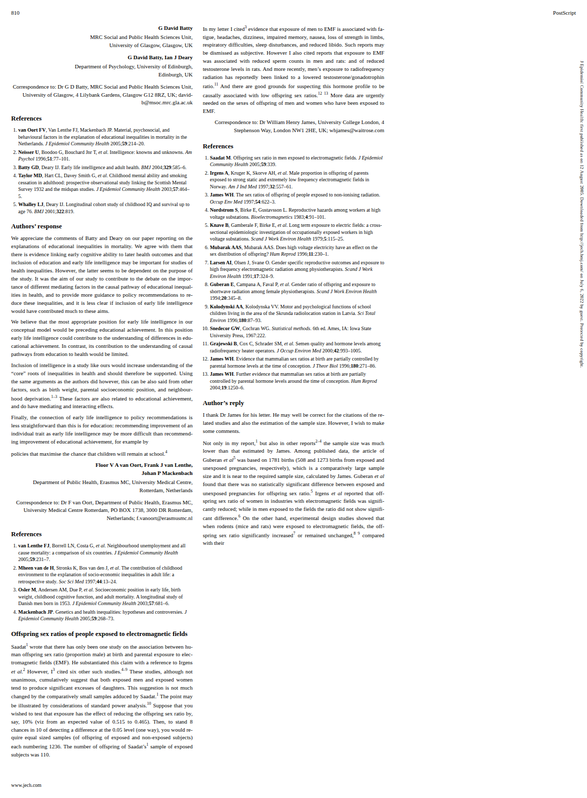810 PostScript
J Epidemiol Community Health: first published as on 12 August 2005. Downloaded from http://jech.bmj.com/ on July 6, 2022 by guest. Protected by copyright.
G David Batty
MRC Social and Public Health Sciences Unit,
University of Glasgow, Glasgow, UK
G David Batty, Ian J Deary
Department of Psychology, University of Edinburgh,
Edinburgh, UK
Correspondence to: Dr G D Batty, MRC Social and Public Health Sciences Unit, University of Glasgow, 4 Lilybank Gardens, Glasgow G12 8RZ, UK; david-b@msoc.mrc.gla.ac.uk
References
van Oort FV, Van Lenthe FJ, Mackenbach JP. Material, psychosocial, and behavioural factors in the explanation of educational inequalities in mortality in the Netherlands. J Epidemiol Community Health 2005;59:214–20.
Neisser U, Boodoo G, Bouchard Jnr T, et al. Intelligence: knowns and unknowns. Am Psychol 1996;51:77–101.
Batty GD, Deary IJ. Early life intelligence and adult health. BMJ 2004;329:585–6.
Taylor MD, Hart CL, Davey Smith G, et al. Childhood mental ability and smoking cessation in adulthood: prospective observational study linking the Scottish Mental Survey 1932 and the midspan studies. J Epidemiol Community Health 2003;57:464–5.
Whalley LJ, Deary IJ. Longitudinal cohort study of childhood IQ and survival up to age 76. BMJ 2001;322:819.
Authors’ response
We appreciate the comments of Batty and Deary on our paper reporting on the explanations of educational inequalities in mortality. We agree with them that there is evidence linking early cognitive ability to later health outcomes and that inclusion of education and early life intelligence may be important for studies of health inequalities. However, the latter seems to be dependent on the purpose of the study. It was the aim of our study to contribute to the debate on the importance of different mediating factors in the causal pathway of educational inequalities in health, and to provide more guidance to policy recommendations to reduce these inequalities, and it is less clear if inclusion of early life intelligence would have contributed much to these aims.
We believe that the most appropriate position for early life intelligence in our conceptual model would be preceding educational achievement. In this position early life intelligence could contribute to the understanding of differences in educational achievement. In contrast, its contribution to the understanding of causal pathways from education to health would be limited.
Inclusion of intelligence in a study like ours would increase understanding of the “core” roots of inequalities in health and should therefore be supported. Using the same arguments as the authors did however, this can be also said from other factors, such as birth weight, parental socioeconomic position, and neighbourhood deprivation.1–3 These factors are also related to educational achievement, and do have mediating and interacting effects.
Finally, the connection of early life intelligence to policy recommendations is less straightforward than this is for education: recommending improvement of an individual trait as early life intelligence may be more difficult than recommending improvement of educational achievement, for example by
policies that maximise the chance that children will remain at school.4
Floor V A van Oort, Frank J van Lenthe,
Johan P Mackenbach
Department of Public Health, Erasmus MC, University Medical Centre, Rotterdam, Netherlands
Correspondence to: Dr F van Oort, Department of Public Health, Erasmus MC, University Medical Centre Rotterdam, PO BOX 1738, 3000 DR Rotterdam, Netherlands; f.vanoort@erasmusmc.nl
References
van Lenthe FJ, Borrell LN, Costa G, et al. Neighbourhood unemployment and all cause mortality: a comparison of six countries. J Epidemiol Community Health 2005;59:231–7.
Mheen van de H, Stronks K, Bos van den J, et al. The contribution of childhood environment to the explanation of socio-economic inequalities in adult life: a retrospective study. Soc Sci Med 1997;44:13–24.
Osler M, Andersen AM, Due P, et al. Socioeconomic position in early life, birth weight, childhood cognitive function, and adult mortality. A longitudinal study of Danish men born in 1953. J Epidemiol Community Health 2003;57:681–6.
Mackenbach JP. Genetics and health inequalities: hypotheses and controversies. J Epidemiol Community Health 2005;59:268–73.
Offspring sex ratios of people exposed to electromagnetic fields
Saadat1 wrote that there has only been one study on the association between human offspring sex ratio (proportion male) at birth and parental exposure to electromagnetic fields (EMF). He substantiated this claim with a reference to Irgens et al.2 However, I3 cited six other such studies.4–9 These studies, although not unanimous, cumulatively suggest that both exposed men and exposed women tend to produce significant excesses of daughters. This suggestion is not much changed by the comparatively small samples adduced by Saadat.1 The point may be illustrated by considerations of standard power analysis.10 Suppose that you wished to test that exposure has the effect of reducing the offspring sex ratio by, say, 10% (viz from an expected value of 0.515 to 0.465). Then, to stand 8 chances in 10 of detecting a difference at the 0.05 level (one way), you would require equal sized samples (of offspring of exposed and non-exposed subjects) each numbering 1236. The number of offspring of Saadat’s1 sample of exposed subjects was 110.
In my letter I cited3 evidence that exposure of men to EMF is associated with fatigue, headaches, dizziness, impaired memory, nausea, loss of strength in limbs, respiratory difficulties, sleep disturbances, and reduced libido. Such reports may be dismissed as subjective. However I also cited reports that exposure to EMF was associated with reduced sperm counts in men and rats: and of reduced testosterone levels in rats. And more recently, men’s exposure to radiofrequency radiation has reportedly been linked to a lowered testosterone/gonadotrophin ratio.11 And there are good grounds for suspecting this hormone profile to be causally associated with low offspring sex ratios.12 13 More data are urgently needed on the sexes of offspring of men and women who have been exposed to EMF.
Correspondence to: Dr William Henry James, University College London, 4 Stephenson Way, London NW1 2HE, UK; whjames@waitrose.com
References
Saadat M. Offspring sex ratio in men exposed to electromagnetic fields. J Epidemiol Community Health 2005;59:339.
Irgens A, Kruger K, Skorve AH, et al. Male proportion in offspring of parents exposed to strong static and extremely low frequency electromagnetic fields in Norway. Am J Ind Med 1997;32:557–61.
James WH. The sex ratios of offspring of people exposed to non-ionising radiation. Occup Env Med 1997;54:622–3.
Nordstrom S, Birke E, Gustavsson L. Reproductive hazards among workers at high voltage substations. Bioelectromagnetics 1983;4:91–101.
Knave B, Gamberale F, Birke E, et al. Long term exposure to electric fields: a cross-sectional epidemiologic investigation of occupationally exposed workers in high voltage substations. Scand J Work Environ Health 1979;5:115–25.
Mubarak AAS, Mubarak AAS. Does high voltage electricity have an effect on the sex distribution of offspring? Hum Reprod 1996;11:230–1.
Larsen AI, Olsen J, Svane O. Gender specific reproductive outcomes and exposure to high frequency electromagnetic radiation among physiotherapists. Scand J Work Environ Health 1991;17:324–9.
Guberan E, Campana A, Faval P, et al. Gender ratio of offspring and exposure to shortwave radiation among female physiotherapists. Scand J Work Environ Health 1994;20:345–8.
Kolodynski AA, Kolodynska VV. Motor and psychological functions of school children living in the area of the Skrunda radiolocation station in Latvia. Sci Total Environ 1996;180:87–93.
Snedecor GW, Cochran WG. Statistical methods. 6th ed. Ames, IA: Iowa State University Press, 1967:222.
Grajewski B, Cox C, Schrader SM, et al. Semen quality and hormone levels among radiofrequency heater operators. J Occup Environ Med 2000;42:993–1005.
James WH. Evidence that mammalian sex ratios at birth are partially controlled by parental hormone levels at the time of conception. J Theor Biol 1996;180:271–86.
James WH. Further evidence that mammalian sex ratios at birth are partially controlled by parental hormone levels around the time of conception. Hum Reprod 2004;19:1250–6.
Author’s reply
I thank Dr James for his letter. He may well be correct for the citations of the related studies and also the estimation of the sample size. However, I wish to make some comments.
Not only in my report,1 but also in other reports2–4 the sample size was much lower than that estimated by James. Among published data, the article of Guberan et al5 was based on 1781 births (508 and 1273 births from exposed and unexposed pregnancies, respectively), which is a comparatively large sample size and it is near to the required sample size, calculated by James. Guberan et al found that there was no statistically significant difference between exposed and unexposed pregnancies for offspring sex ratio.5 Irgens et al reported that offspring sex ratio of women in industries with electromagnetic fields was significantly reduced; while in men exposed to the fields the ratio did not show significant difference.6 On the other hand, experimental design studies showed that when rodents (mice and rats) were exposed to electromagnetic fields, the offspring sex ratio significantly increased7 or remained unchanged,8 9 compared with their
www.jech.com